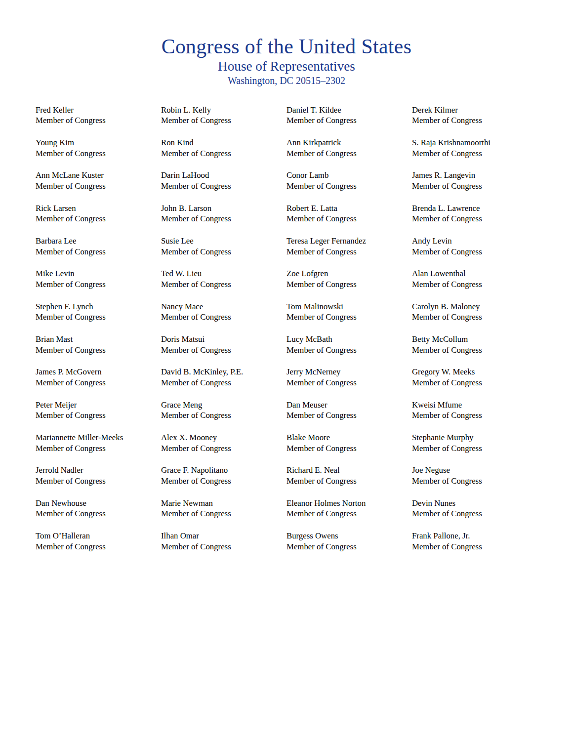Congress of the United States
House of Representatives
Washington, DC 20515–2302
| Fred Keller Member of Congress | Robin L. Kelly Member of Congress | Daniel T. Kildee Member of Congress | Derek Kilmer Member of Congress |
| Young Kim Member of Congress | Ron Kind Member of Congress | Ann Kirkpatrick Member of Congress | S. Raja Krishnamoorthi Member of Congress |
| Ann McLane Kuster Member of Congress | Darin LaHood Member of Congress | Conor Lamb Member of Congress | James R. Langevin Member of Congress |
| Rick Larsen Member of Congress | John B. Larson Member of Congress | Robert E. Latta Member of Congress | Brenda L. Lawrence Member of Congress |
| Barbara Lee Member of Congress | Susie Lee Member of Congress | Teresa Leger Fernandez Member of Congress | Andy Levin Member of Congress |
| Mike Levin Member of Congress | Ted W. Lieu Member of Congress | Zoe Lofgren Member of Congress | Alan Lowenthal Member of Congress |
| Stephen F. Lynch Member of Congress | Nancy Mace Member of Congress | Tom Malinowski Member of Congress | Carolyn B. Maloney Member of Congress |
| Brian Mast Member of Congress | Doris Matsui Member of Congress | Lucy McBath Member of Congress | Betty McCollum Member of Congress |
| James P. McGovern Member of Congress | David B. McKinley, P.E. Member of Congress | Jerry McNerney Member of Congress | Gregory W. Meeks Member of Congress |
| Peter Meijer Member of Congress | Grace Meng Member of Congress | Dan Meuser Member of Congress | Kweisi Mfume Member of Congress |
| Mariannette Miller-Meeks Member of Congress | Alex X. Mooney Member of Congress | Blake Moore Member of Congress | Stephanie Murphy Member of Congress |
| Jerrold Nadler Member of Congress | Grace F. Napolitano Member of Congress | Richard E. Neal Member of Congress | Joe Neguse Member of Congress |
| Dan Newhouse Member of Congress | Marie Newman Member of Congress | Eleanor Holmes Norton Member of Congress | Devin Nunes Member of Congress |
| Tom O’Halleran Member of Congress | Ilhan Omar Member of Congress | Burgess Owens Member of Congress | Frank Pallone, Jr. Member of Congress |